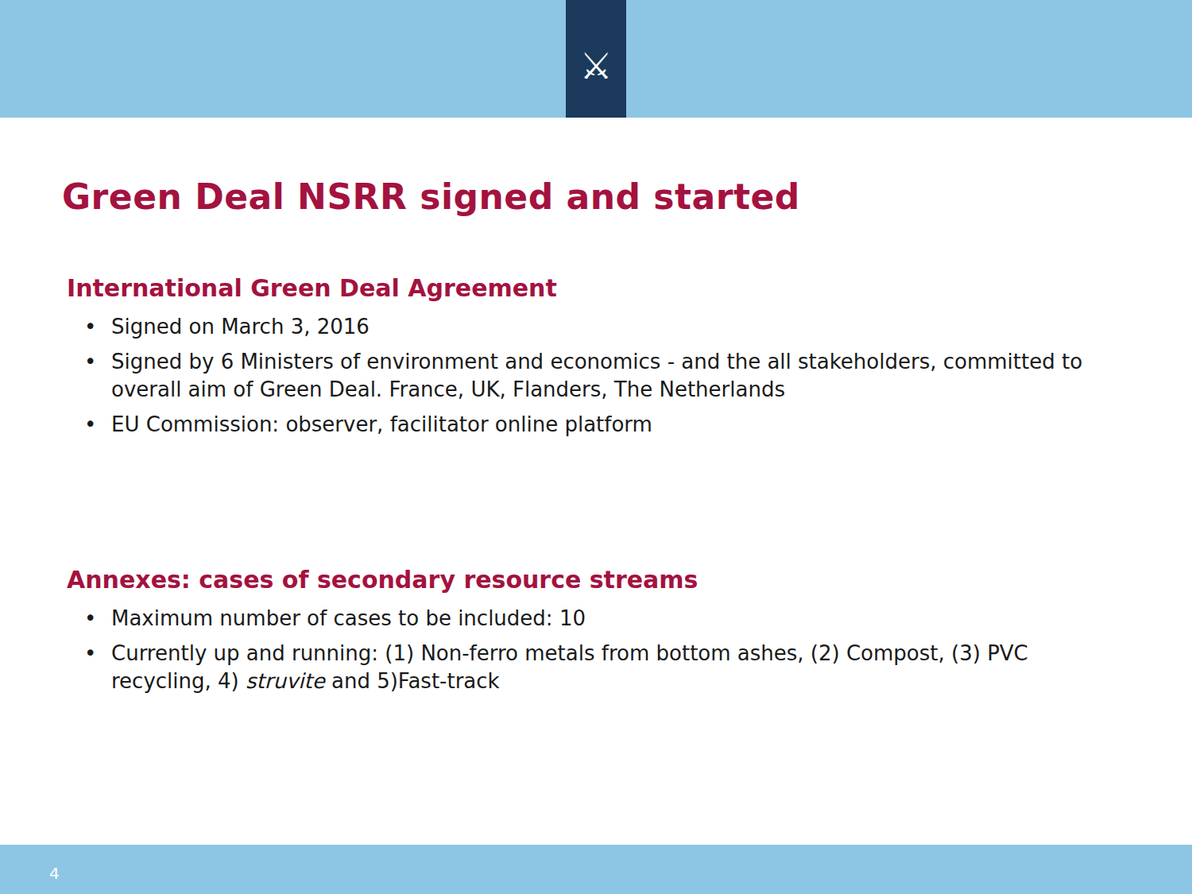⚔
Green Deal NSRR signed and started
International Green Deal Agreement
Signed on March 3, 2016
Signed by 6 Ministers of environment and economics - and the all stakeholders, committed to overall aim of Green Deal. France, UK, Flanders, The Netherlands
EU Commission: observer, facilitator online platform
Annexes: cases of secondary resource streams
Maximum number of cases to be included: 10
Currently up and running: (1) Non-ferro metals from bottom ashes, (2) Compost, (3) PVC recycling, 4) struvite and 5)Fast-track
4